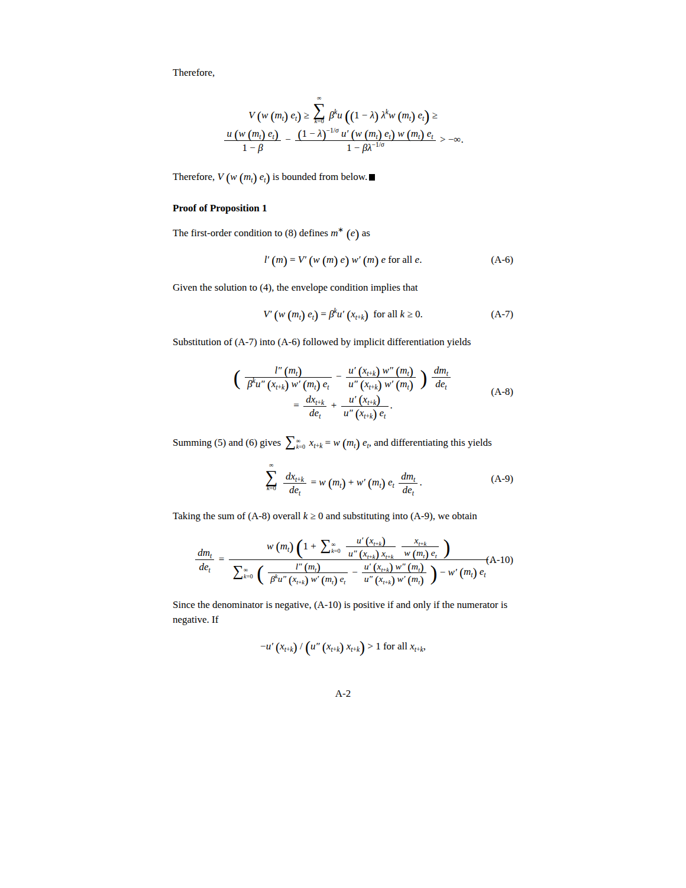Therefore,
V (w (mt) et) ≥ ∞∑k=0 βku ((1 − λ) λkw (mt) et) ≥
u (w (mt) et) 1 − β − (1 − λ)−1/σ u′ (w (mt) et) w (mt) et 1 − βλ−1/σ > −∞.
Therefore, V (w (mt) et) is bounded from below.
Proof of Proposition 1
The first-order condition to (8) defines m∗ (e) as
l′ (m) = V′ (w (m) e) w′ (m) e for all e.
(A-6)
Given the solution to (4), the envelope condition implies that
V′ (w (mt) et) = βku′ (xt+k) for all k ≥ 0.
(A-7)
Substitution of (A-7) into (A-6) followed by implicit differentiation yields
( l″ (mt) βku″ (xt+k) w′ (mt) et − u′ (xt+k) w″ (mt) u″ (xt+k) w′ (mt) ) dmt det
= dxt+k det + u′ (xt+k) u″ (xt+k) et .
(A-8)
Summing (5) and (6) gives ∑∞k=0 xt+k = w (mt) et, and differentiating this yields
∞∑k=0 dxt+k det = w (mt) + w′ (mt) et dmt det .
(A-9)
Taking the sum of (A-8) overall k ≥ 0 and substituting into (A-9), we obtain
dmt det = w (mt) (1 + ∑∞k=0 u′ (xt+k) u″ (xt+k) xt+k xt+k w (mt) et ) ∑∞k=0 ( l″ (mt) βku″ (xt+k) w′ (mt) et − u′ (xt+k) w″ (mt) u″ (xt+k) w′ (mt) ) − w′ (mt) et .
(A-10)
Since the denominator is negative, (A-10) is positive if and only if the numerator is negative. If
−u′ (xt+k) / (u″ (xt+k) xt+k) > 1 for all xt+k,
A-2